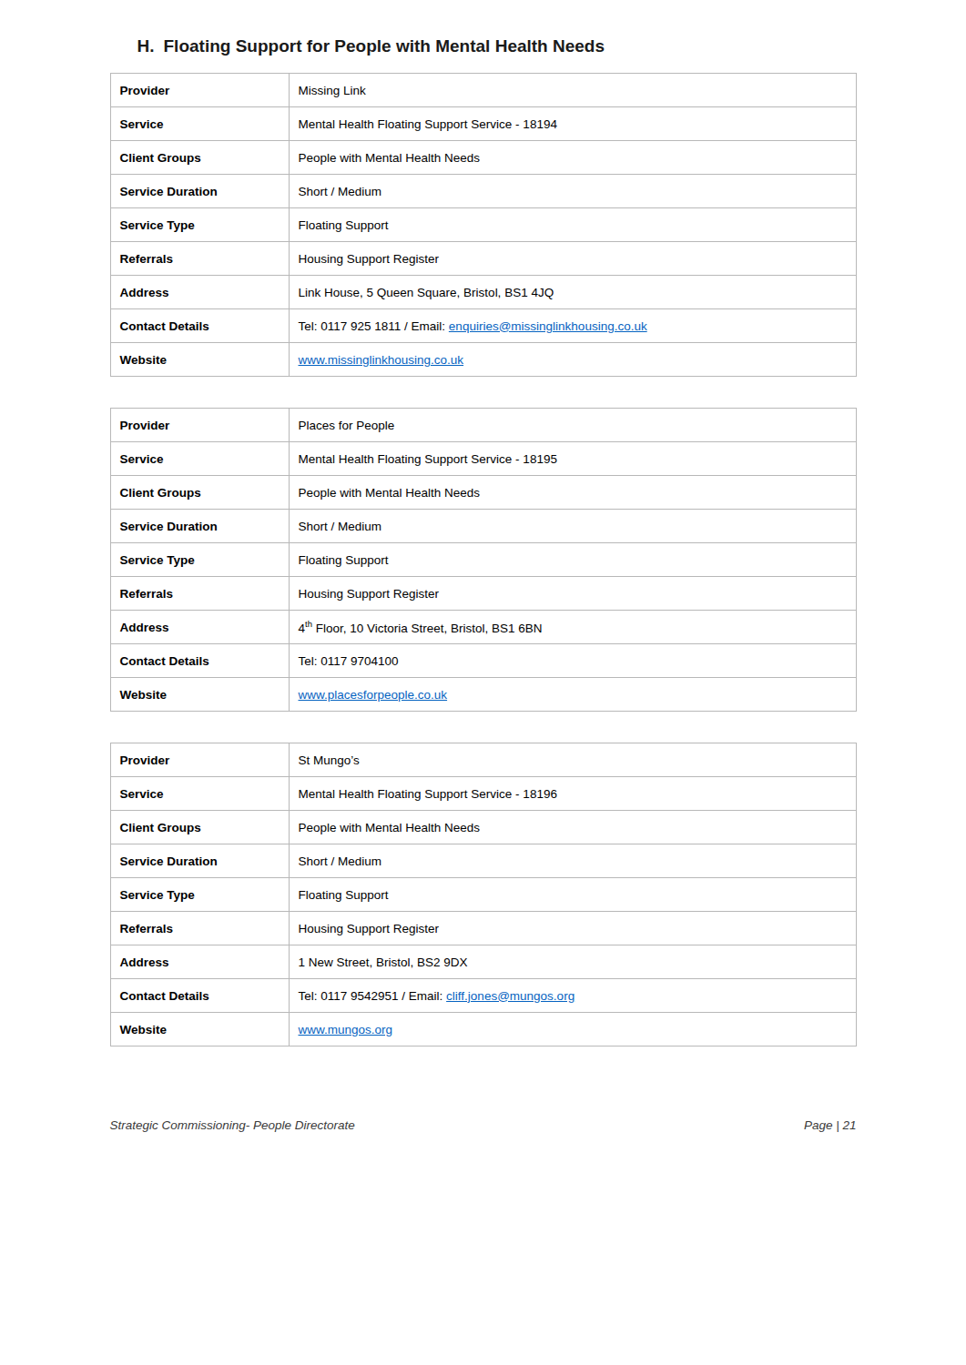H. Floating Support for People with Mental Health Needs
| Provider | Missing Link |
| Service | Mental Health Floating Support Service - 18194 |
| Client Groups | People with Mental Health Needs |
| Service Duration | Short / Medium |
| Service Type | Floating Support |
| Referrals | Housing Support Register |
| Address | Link House, 5 Queen Square, Bristol, BS1 4JQ |
| Contact Details | Tel: 0117 925 1811 / Email: enquiries@missinglinkhousing.co.uk |
| Website | www.missinglinkhousing.co.uk |
| Provider | Places for People |
| Service | Mental Health Floating Support Service - 18195 |
| Client Groups | People with Mental Health Needs |
| Service Duration | Short / Medium |
| Service Type | Floating Support |
| Referrals | Housing Support Register |
| Address | 4 th Floor, 10 Victoria Street, Bristol, BS1 6BN |
| Contact Details | Tel: 0117 9704100 |
| Website | www.placesforpeople.co.uk |
| Provider | St Mungo’s |
| Service | Mental Health Floating Support Service - 18196 |
| Client Groups | People with Mental Health Needs |
| Service Duration | Short / Medium |
| Service Type | Floating Support |
| Referrals | Housing Support Register |
| Address | 1 New Street, Bristol, BS2 9DX |
| Contact Details | Tel: 0117 9542951 / Email: cliff.jones@mungos.org |
| Website | www.mungos.org |
Strategic Commissioning- People Directorate Page | 21